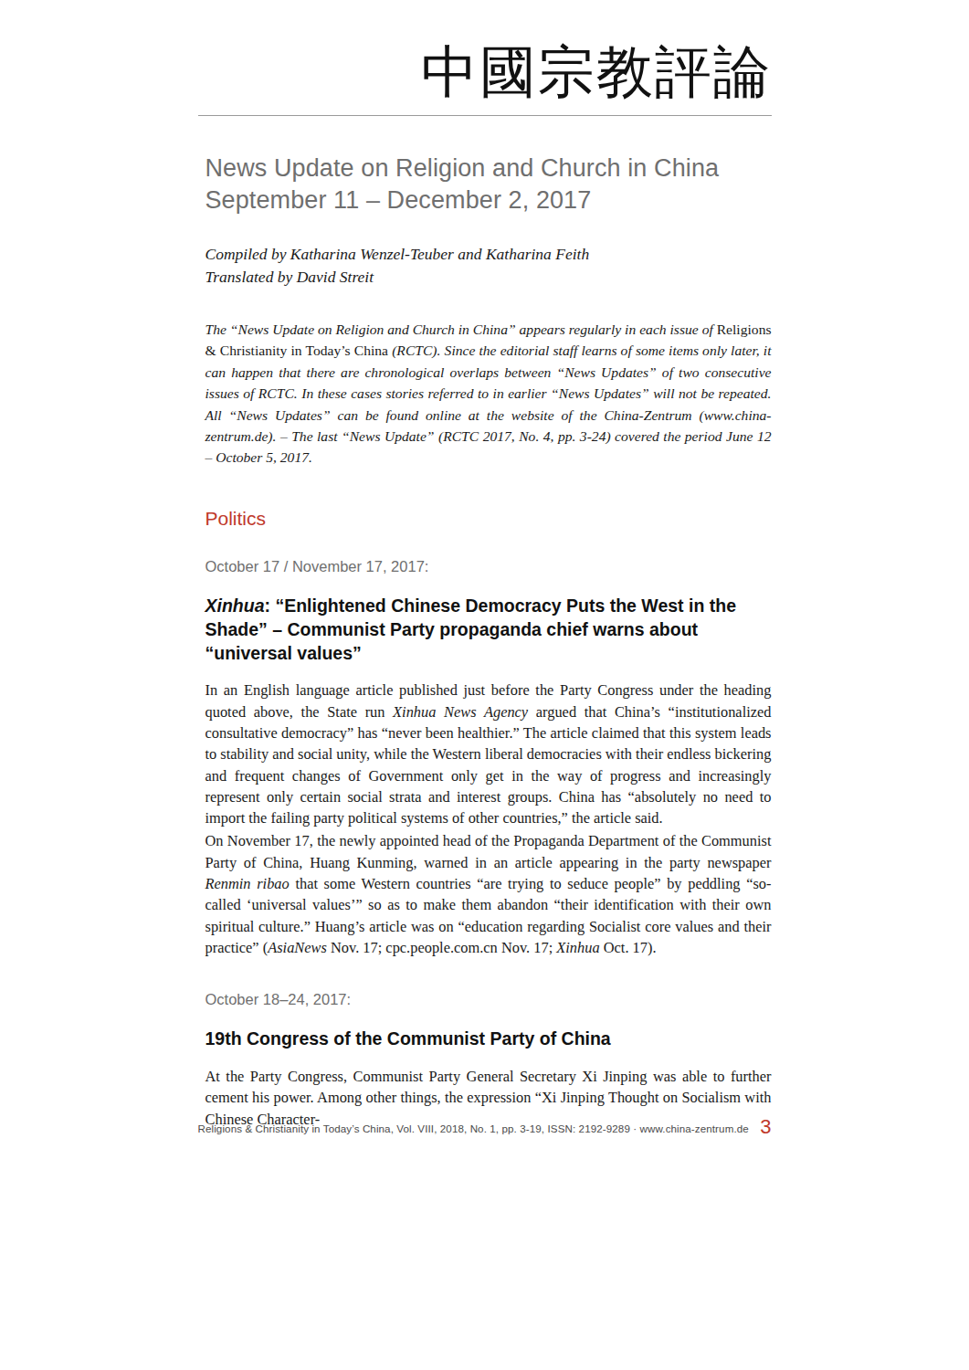中國宗教評論
News Update on Religion and Church in China
September 11 – December 2, 2017
Compiled by Katharina Wenzel-Teuber and Katharina Feith
Translated by David Streit
The “News Update on Religion and Church in China” appears regularly in each issue of Religions & Christianity in Today’s China (RCTC). Since the editorial staff learns of some items only later, it can happen that there are chronological overlaps between “News Updates” of two consecutive issues of RCTC. In these cases stories referred to in earlier “News Updates” will not be repeated. All “News Updates” can be found online at the website of the China-Zentrum (www.china-zentrum.de). – The last “News Update” (RCTC 2017, No. 4, pp. 3-24) covered the period June 12 – October 5, 2017.
Politics
October 17 / November 17, 2017:
Xinhua: “Enlightened Chinese Democracy Puts the West in the Shade” – Communist Party propaganda chief warns about “universal values”
In an English language article published just before the Party Congress under the heading quoted above, the State run Xinhua News Agency argued that China’s “institutionalized consultative democracy” has “never been healthier.” The article claimed that this system leads to stability and social unity, while the Western liberal democracies with their endless bickering and frequent changes of Government only get in the way of progress and increasingly represent only certain social strata and interest groups. China has “absolutely no need to import the failing party political systems of other countries,” the article said.
On November 17, the newly appointed head of the Propaganda Department of the Communist Party of China, Huang Kunming, warned in an article appearing in the party newspaper Renmin ribao that some Western countries “are trying to seduce people” by peddling “so-called ‘universal values’” so as to make them abandon “their identification with their own spiritual culture.” Huang’s article was on “education regarding Socialist core values and their practice” (AsiaNews Nov. 17; cpc.people.com.cn Nov. 17; Xinhua Oct. 17).
October 18–24, 2017:
19th Congress of the Communist Party of China
At the Party Congress, Communist Party General Secretary Xi Jinping was able to further cement his power. Among other things, the expression “Xi Jinping Thought on Socialism with Chinese Character-
Religions & Christianity in Today’s China, Vol. VIII, 2018, No. 1, pp. 3-19, ISSN: 2192-9289 · www.china-zentrum.de
3